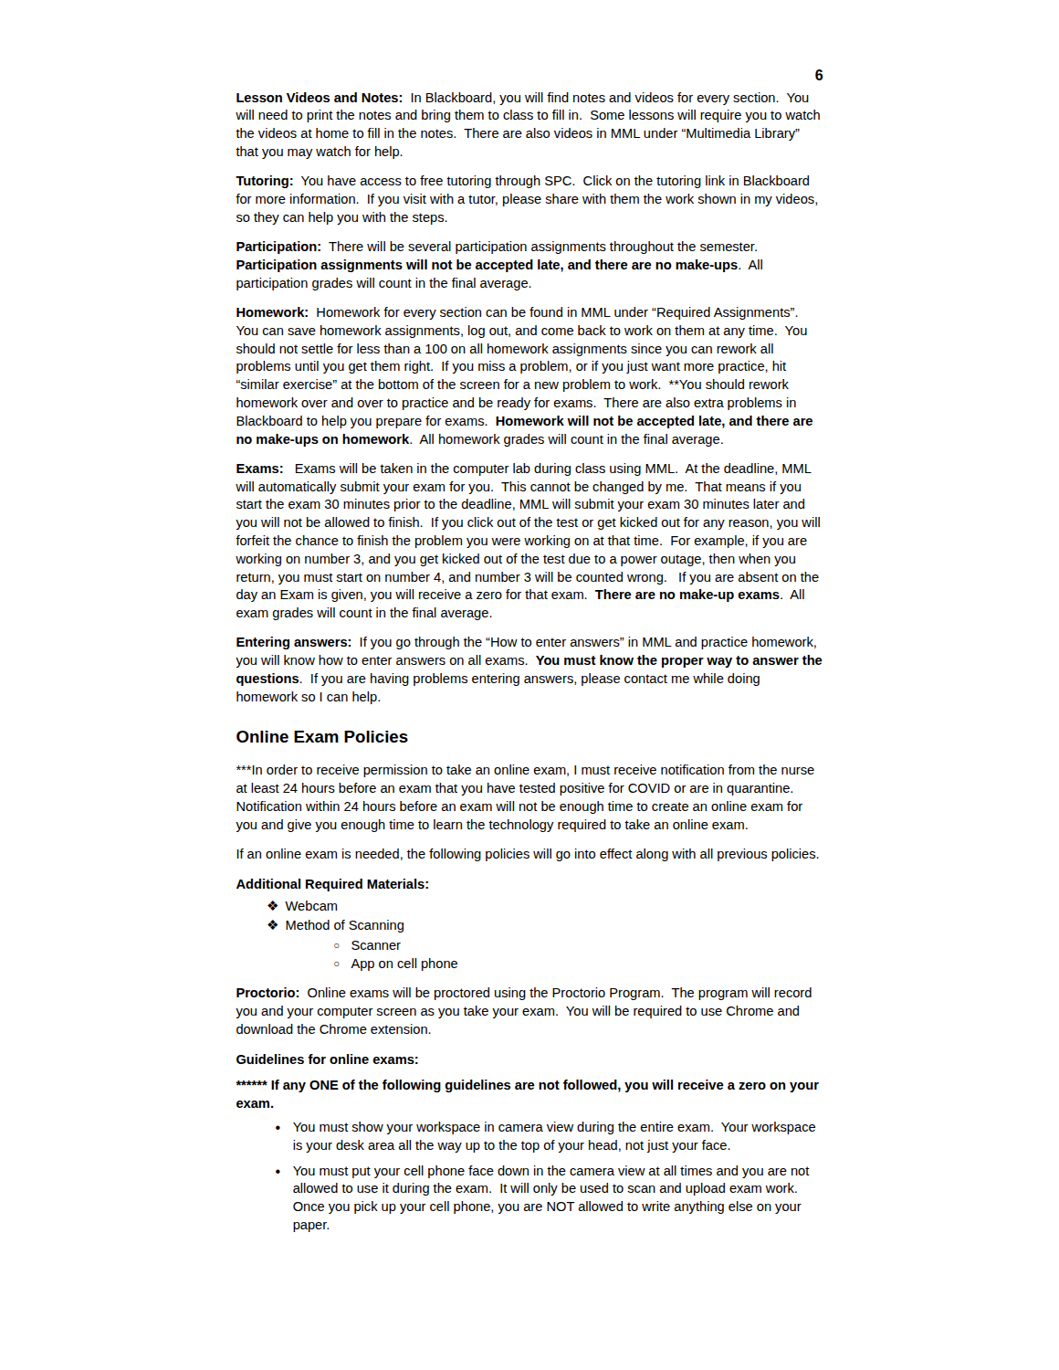6
Lesson Videos and Notes: In Blackboard, you will find notes and videos for every section. You will need to print the notes and bring them to class to fill in. Some lessons will require you to watch the videos at home to fill in the notes. There are also videos in MML under “Multimedia Library” that you may watch for help.
Tutoring: You have access to free tutoring through SPC. Click on the tutoring link in Blackboard for more information. If you visit with a tutor, please share with them the work shown in my videos, so they can help you with the steps.
Participation: There will be several participation assignments throughout the semester. Participation assignments will not be accepted late, and there are no make-ups. All participation grades will count in the final average.
Homework: Homework for every section can be found in MML under “Required Assignments”. You can save homework assignments, log out, and come back to work on them at any time. You should not settle for less than a 100 on all homework assignments since you can rework all problems until you get them right. If you miss a problem, or if you just want more practice, hit “similar exercise” at the bottom of the screen for a new problem to work. **You should rework homework over and over to practice and be ready for exams. There are also extra problems in Blackboard to help you prepare for exams. Homework will not be accepted late, and there are no make-ups on homework. All homework grades will count in the final average.
Exams: Exams will be taken in the computer lab during class using MML. At the deadline, MML will automatically submit your exam for you. This cannot be changed by me. That means if you start the exam 30 minutes prior to the deadline, MML will submit your exam 30 minutes later and you will not be allowed to finish. If you click out of the test or get kicked out for any reason, you will forfeit the chance to finish the problem you were working on at that time. For example, if you are working on number 3, and you get kicked out of the test due to a power outage, then when you return, you must start on number 4, and number 3 will be counted wrong. If you are absent on the day an Exam is given, you will receive a zero for that exam. There are no make-up exams. All exam grades will count in the final average.
Entering answers: If you go through the “How to enter answers” in MML and practice homework, you will know how to enter answers on all exams. You must know the proper way to answer the questions. If you are having problems entering answers, please contact me while doing homework so I can help.
Online Exam Policies
***In order to receive permission to take an online exam, I must receive notification from the nurse at least 24 hours before an exam that you have tested positive for COVID or are in quarantine. Notification within 24 hours before an exam will not be enough time to create an online exam for you and give you enough time to learn the technology required to take an online exam.
If an online exam is needed, the following policies will go into effect along with all previous policies.
Additional Required Materials:
Webcam
Method of Scanning
Scanner
App on cell phone
Proctorio: Online exams will be proctored using the Proctorio Program. The program will record you and your computer screen as you take your exam. You will be required to use Chrome and download the Chrome extension.
Guidelines for online exams:
****** If any ONE of the following guidelines are not followed, you will receive a zero on your exam.
You must show your workspace in camera view during the entire exam. Your workspace is your desk area all the way up to the top of your head, not just your face.
You must put your cell phone face down in the camera view at all times and you are not allowed to use it during the exam. It will only be used to scan and upload exam work. Once you pick up your cell phone, you are NOT allowed to write anything else on your paper.